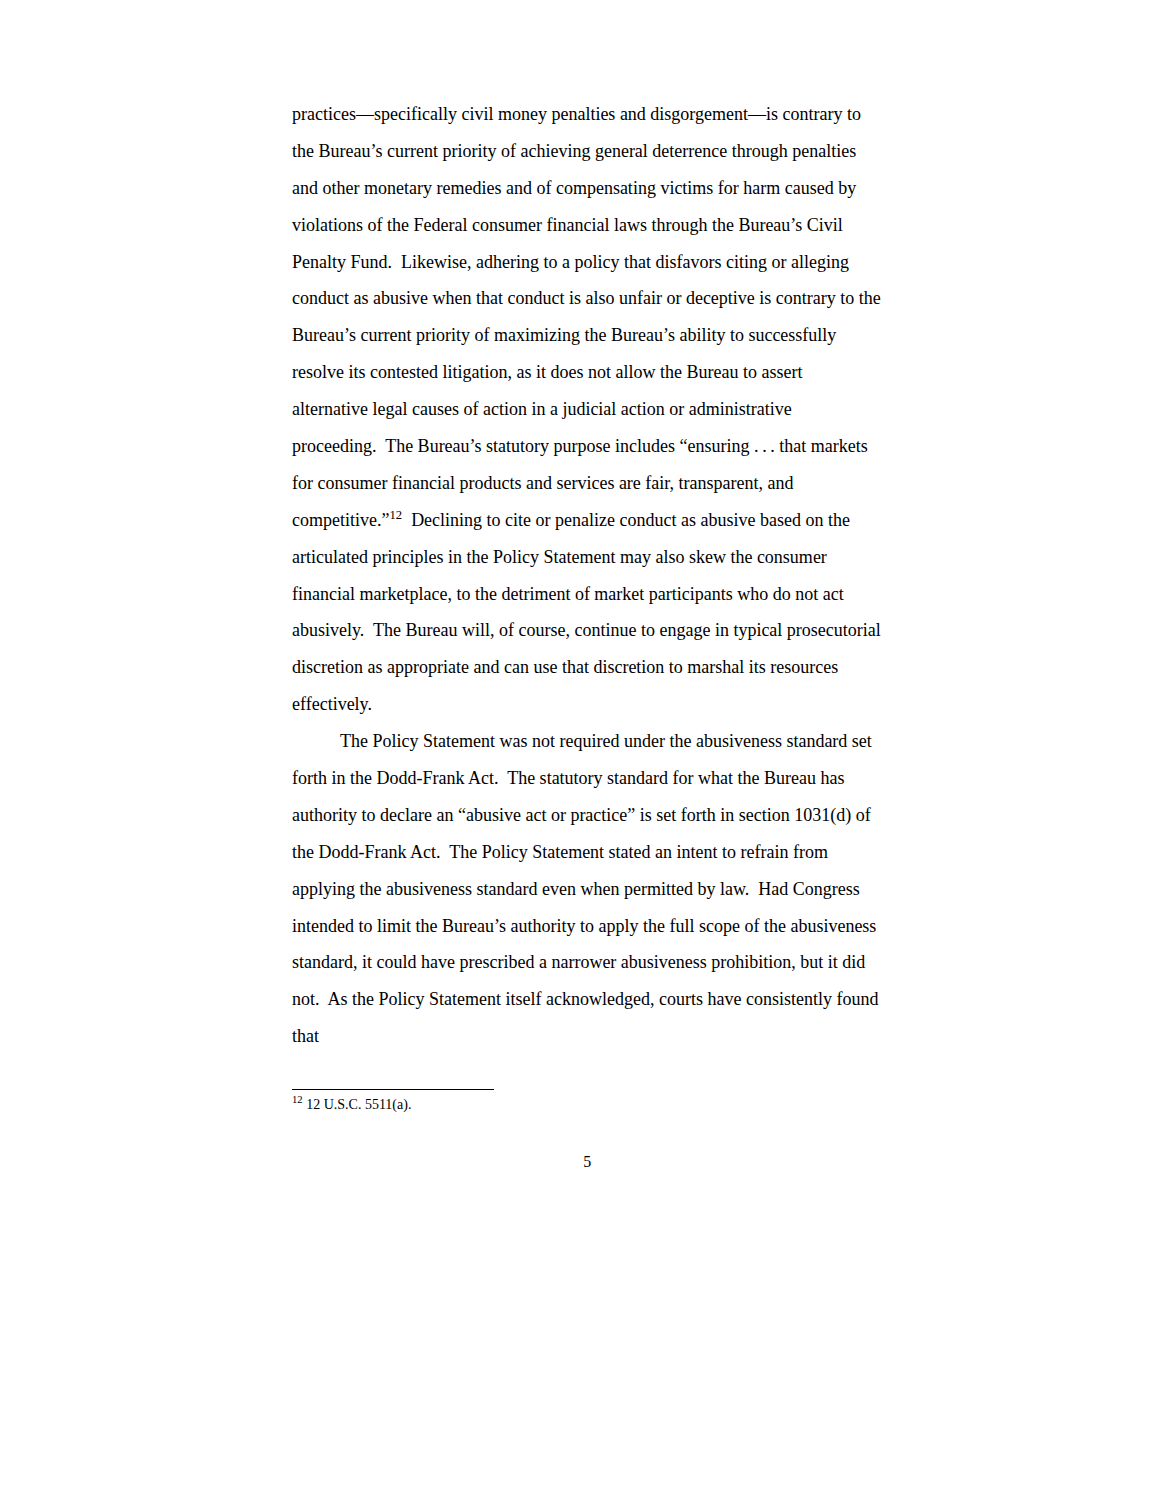practices—specifically civil money penalties and disgorgement—is contrary to the Bureau’s current priority of achieving general deterrence through penalties and other monetary remedies and of compensating victims for harm caused by violations of the Federal consumer financial laws through the Bureau’s Civil Penalty Fund. Likewise, adhering to a policy that disfavors citing or alleging conduct as abusive when that conduct is also unfair or deceptive is contrary to the Bureau’s current priority of maximizing the Bureau’s ability to successfully resolve its contested litigation, as it does not allow the Bureau to assert alternative legal causes of action in a judicial action or administrative proceeding. The Bureau’s statutory purpose includes “ensuring . . . that markets for consumer financial products and services are fair, transparent, and competitive.”12 Declining to cite or penalize conduct as abusive based on the articulated principles in the Policy Statement may also skew the consumer financial marketplace, to the detriment of market participants who do not act abusively. The Bureau will, of course, continue to engage in typical prosecutorial discretion as appropriate and can use that discretion to marshal its resources effectively.
The Policy Statement was not required under the abusiveness standard set forth in the Dodd-Frank Act. The statutory standard for what the Bureau has authority to declare an “abusive act or practice” is set forth in section 1031(d) of the Dodd-Frank Act. The Policy Statement stated an intent to refrain from applying the abusiveness standard even when permitted by law. Had Congress intended to limit the Bureau’s authority to apply the full scope of the abusiveness standard, it could have prescribed a narrower abusiveness prohibition, but it did not. As the Policy Statement itself acknowledged, courts have consistently found that
12 12 U.S.C. 5511(a).
5